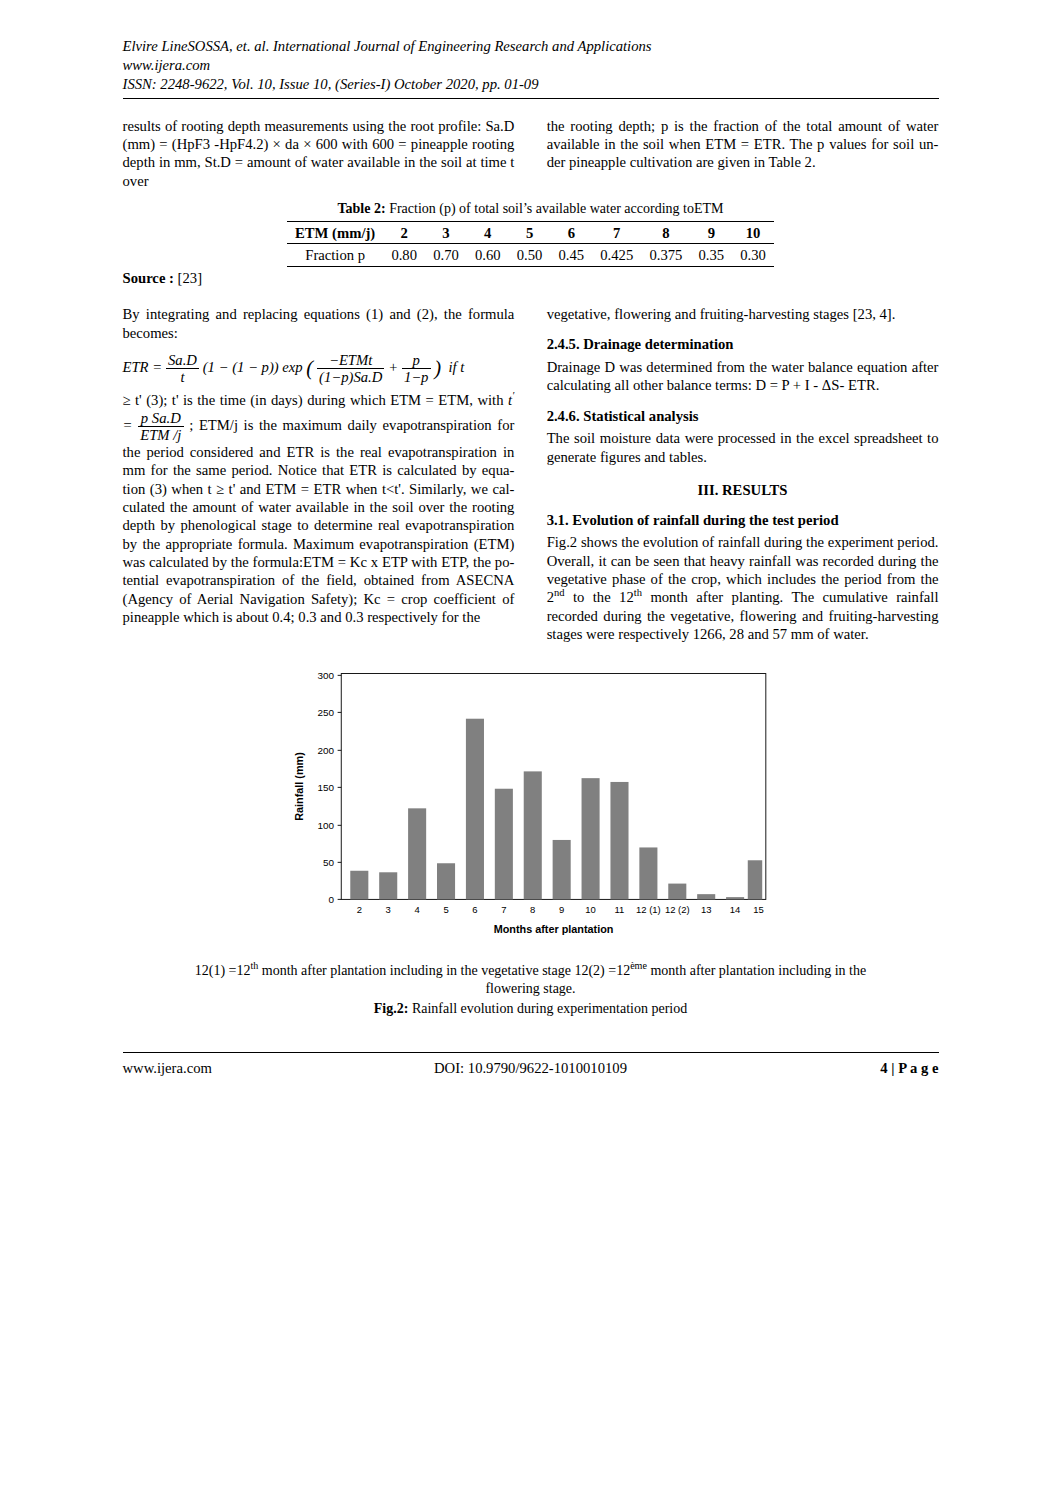Elvire LineSOSSA, et. al. International Journal of Engineering Research and Applications www.ijera.com ISSN: 2248-9622, Vol. 10, Issue 10, (Series-I) October 2020, pp. 01-09
results of rooting depth measurements using the root profile: Sa.D (mm) = (HpF3 -HpF4.2) × da × 600 with 600 = pineapple rooting depth in mm, St.D = amount of water available in the soil at time t over
the rooting depth; p is the fraction of the total amount of water available in the soil when ETM = ETR. The p values for soil under pineapple cultivation are given in Table 2.
Table 2: Fraction (p) of total soil’s available water according toETM
| ETM (mm/j) | 2 | 3 | 4 | 5 | 6 | 7 | 8 | 9 | 10 |
| --- | --- | --- | --- | --- | --- | --- | --- | --- | --- |
| Fraction p | 0.80 | 0.70 | 0.60 | 0.50 | 0.45 | 0.425 | 0.375 | 0.35 | 0.30 |
Source : [23]
By integrating and replacing equations (1) and (2), the formula becomes:
ETR = Sa.D t (1 − (1 − p)) exp ( −ETMt(1−p)Sa.D + p 1−p ) if t
≥ t' (3); t' is the time (in days) during which ETM = ETM, with t′ = p Sa.D ETM /j ; ETM/j is the maximum daily evapotranspiration for the period considered and ETR is the real evapotranspiration in mm for the same period. Notice that ETR is calculated by equation (3) when t ≥ t' and ETM = ETR when t<t'. Similarly, we calculated the amount of water available in the soil over the rooting depth by phenological stage to determine real evapotranspiration by the appropriate formula. Maximum evapotranspiration (ETM) was calculated by the formula:ETM = Kc x ETP with ETP, the potential evapotranspiration of the field, obtained from ASECNA (Agency of Aerial Navigation Safety); Kc = crop coefficient of pineapple which is about 0.4; 0.3 and 0.3 respectively for the
vegetative, flowering and fruiting-harvesting stages [23, 4].
2.4.5. Drainage determination
Drainage D was determined from the water balance equation after calculating all other balance terms: D = P + I - ΔS- ETR.
2.4.6. Statistical analysis
The soil moisture data were processed in the excel spreadsheet to generate figures and tables.
III. RESULTS
3.1. Evolution of rainfall during the test period
Fig.2 shows the evolution of rainfall during the experiment period. Overall, it can be seen that heavy rainfall was recorded during the vegetative phase of the crop, which includes the period from the 2nd to the 12th month after planting. The cumulative rainfall recorded during the vegetative, flowering and fruiting-harvesting stages were respectively 1266, 28 and 57 mm of water.
0 50 100 150 200 250 300 Rainfall (mm) 2 3 4 5 6 7 8 9 10 11 12 (1) 12 (2) 13 14 15 Months after plantation
12(1) =12th month after plantation including in the vegetative stage 12(2) =12ème month after plantation including in the flowering stage.
Fig.2: Rainfall evolution during experimentation period
www.ijera.com
DOI: 10.9790/9622-1010010109
4 | P a g e